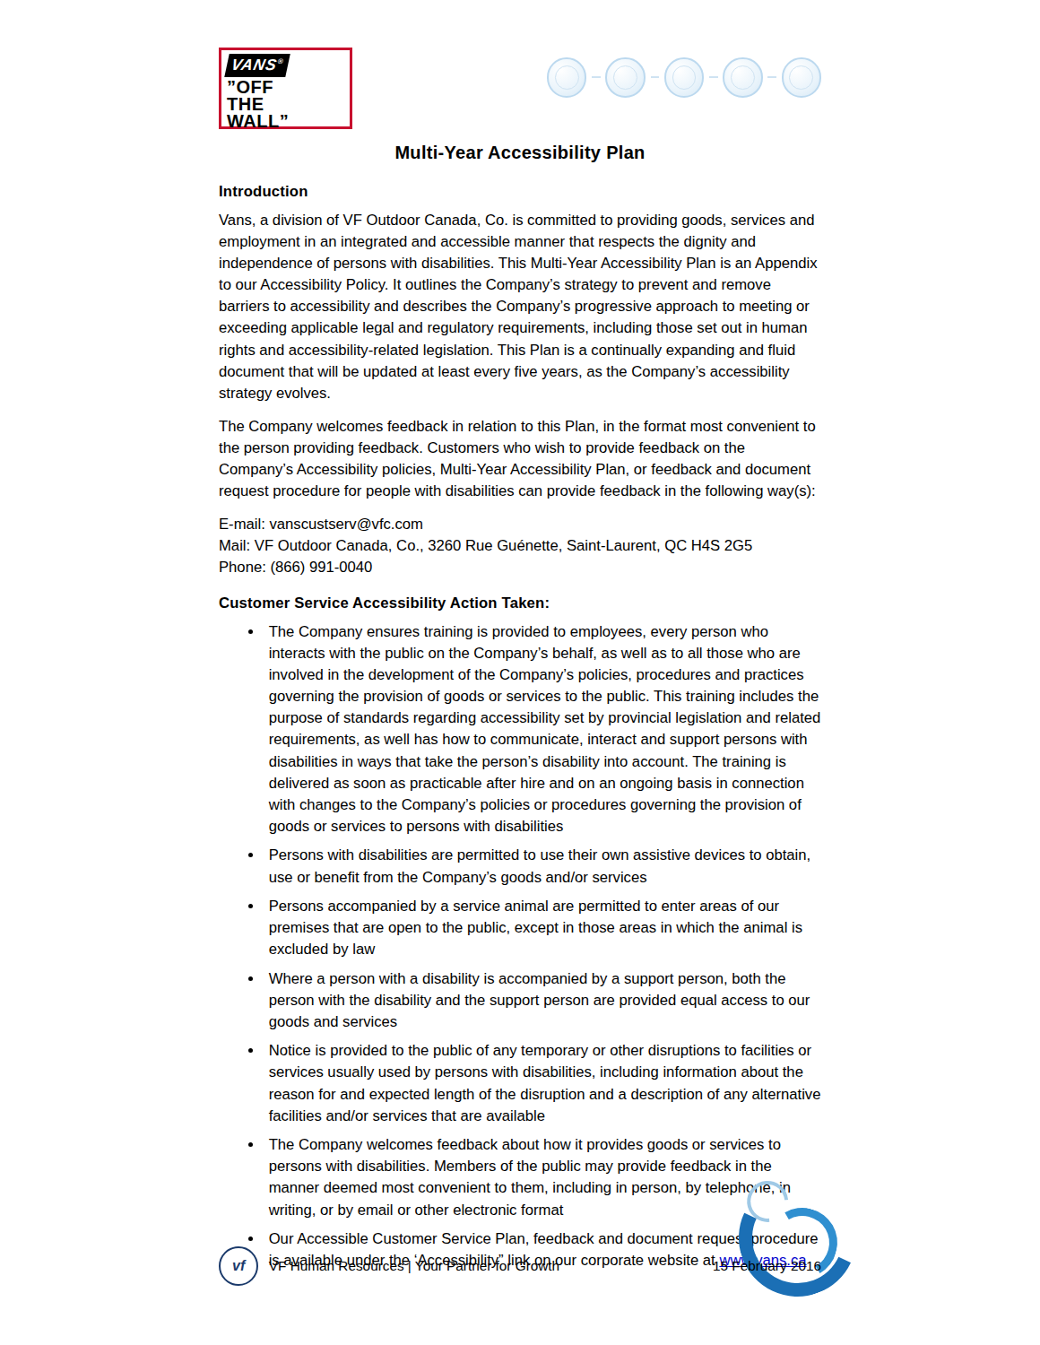VANS®
”OFF
THE
WALL”
Multi-Year Accessibility Plan
Introduction
Vans, a division of VF Outdoor Canada, Co. is committed to providing goods, services and employment in an integrated and accessible manner that respects the dignity and independence of persons with disabilities. This Multi-Year Accessibility Plan is an Appendix to our Accessibility Policy. It outlines the Company’s strategy to prevent and remove barriers to accessibility and describes the Company’s progressive approach to meeting or exceeding applicable legal and regulatory requirements, including those set out in human rights and accessibility-related legislation. This Plan is a continually expanding and fluid document that will be updated at least every five years, as the Company’s accessibility strategy evolves.
The Company welcomes feedback in relation to this Plan, in the format most convenient to the person providing feedback. Customers who wish to provide feedback on the Company’s Accessibility policies, Multi-Year Accessibility Plan, or feedback and document request procedure for people with disabilities can provide feedback in the following way(s):
E-mail: vanscustserv@vfc.com
Mail: VF Outdoor Canada, Co., 3260 Rue Guénette, Saint-Laurent, QC H4S 2G5
Phone: (866) 991-0040
Customer Service Accessibility Action Taken:
The Company ensures training is provided to employees, every person who interacts with the public on the Company’s behalf, as well as to all those who are involved in the development of the Company’s policies, procedures and practices governing the provision of goods or services to the public. This training includes the purpose of standards regarding accessibility set by provincial legislation and related requirements, as well has how to communicate, interact and support persons with disabilities in ways that take the person’s disability into account. The training is delivered as soon as practicable after hire and on an ongoing basis in connection with changes to the Company’s policies or procedures governing the provision of goods or services to persons with disabilities
Persons with disabilities are permitted to use their own assistive devices to obtain, use or benefit from the Company’s goods and/or services
Persons accompanied by a service animal are permitted to enter areas of our premises that are open to the public, except in those areas in which the animal is excluded by law
Where a person with a disability is accompanied by a support person, both the person with the disability and the support person are provided equal access to our goods and services
Notice is provided to the public of any temporary or other disruptions to facilities or services usually used by persons with disabilities, including information about the reason for and expected length of the disruption and a description of any alternative facilities and/or services that are available
The Company welcomes feedback about how it provides goods or services to persons with disabilities. Members of the public may provide feedback in the manner deemed most convenient to them, including in person, by telephone, in writing, or by email or other electronic format
Our Accessible Customer Service Plan, feedback and document request procedure is available under the ‘Accessibility” link on our corporate website at www.vans.ca
vf
VF Human Resources | Your Partner for Growth
15 February 2016